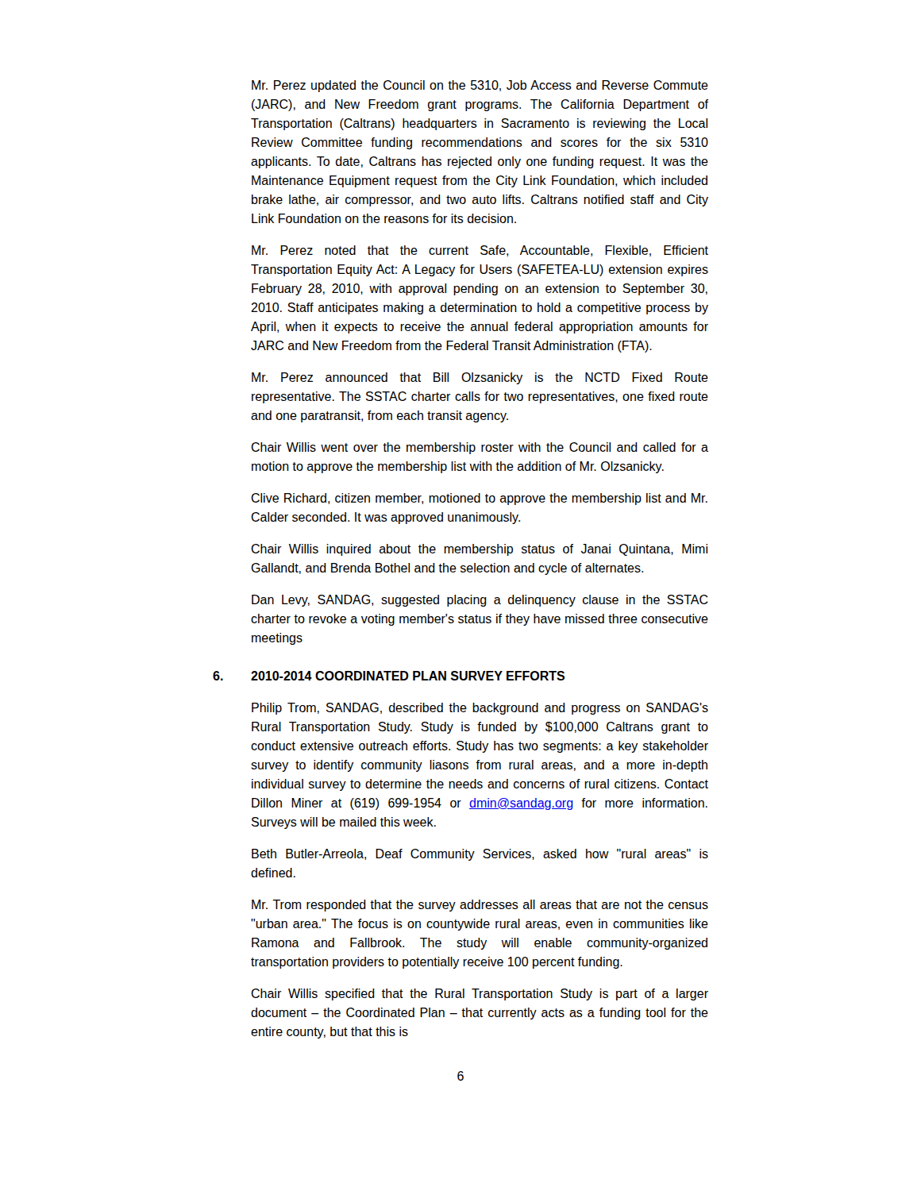Mr. Perez updated the Council on the 5310, Job Access and Reverse Commute (JARC), and New Freedom grant programs. The California Department of Transportation (Caltrans) headquarters in Sacramento is reviewing the Local Review Committee funding recommendations and scores for the six 5310 applicants. To date, Caltrans has rejected only one funding request. It was the Maintenance Equipment request from the City Link Foundation, which included brake lathe, air compressor, and two auto lifts. Caltrans notified staff and City Link Foundation on the reasons for its decision.
Mr. Perez noted that the current Safe, Accountable, Flexible, Efficient Transportation Equity Act: A Legacy for Users (SAFETEA-LU) extension expires February 28, 2010, with approval pending on an extension to September 30, 2010. Staff anticipates making a determination to hold a competitive process by April, when it expects to receive the annual federal appropriation amounts for JARC and New Freedom from the Federal Transit Administration (FTA).
Mr. Perez announced that Bill Olzsanicky is the NCTD Fixed Route representative. The SSTAC charter calls for two representatives, one fixed route and one paratransit, from each transit agency.
Chair Willis went over the membership roster with the Council and called for a motion to approve the membership list with the addition of Mr. Olzsanicky.
Clive Richard, citizen member, motioned to approve the membership list and Mr. Calder seconded. It was approved unanimously.
Chair Willis inquired about the membership status of Janai Quintana, Mimi Gallandt, and Brenda Bothel and the selection and cycle of alternates.
Dan Levy, SANDAG, suggested placing a delinquency clause in the SSTAC charter to revoke a voting member's status if they have missed three consecutive meetings
6.
2010-2014 Coordinated Plan Survey Efforts
Philip Trom, SANDAG, described the background and progress on SANDAG's Rural Transportation Study. Study is funded by $100,000 Caltrans grant to conduct extensive outreach efforts. Study has two segments: a key stakeholder survey to identify community liasons from rural areas, and a more in-depth individual survey to determine the needs and concerns of rural citizens. Contact Dillon Miner at (619) 699-1954 or dmin@sandag.org for more information. Surveys will be mailed this week.
Beth Butler-Arreola, Deaf Community Services, asked how "rural areas" is defined.
Mr. Trom responded that the survey addresses all areas that are not the census "urban area." The focus is on countywide rural areas, even in communities like Ramona and Fallbrook. The study will enable community-organized transportation providers to potentially receive 100 percent funding.
Chair Willis specified that the Rural Transportation Study is part of a larger document – the Coordinated Plan – that currently acts as a funding tool for the entire county, but that this is
6